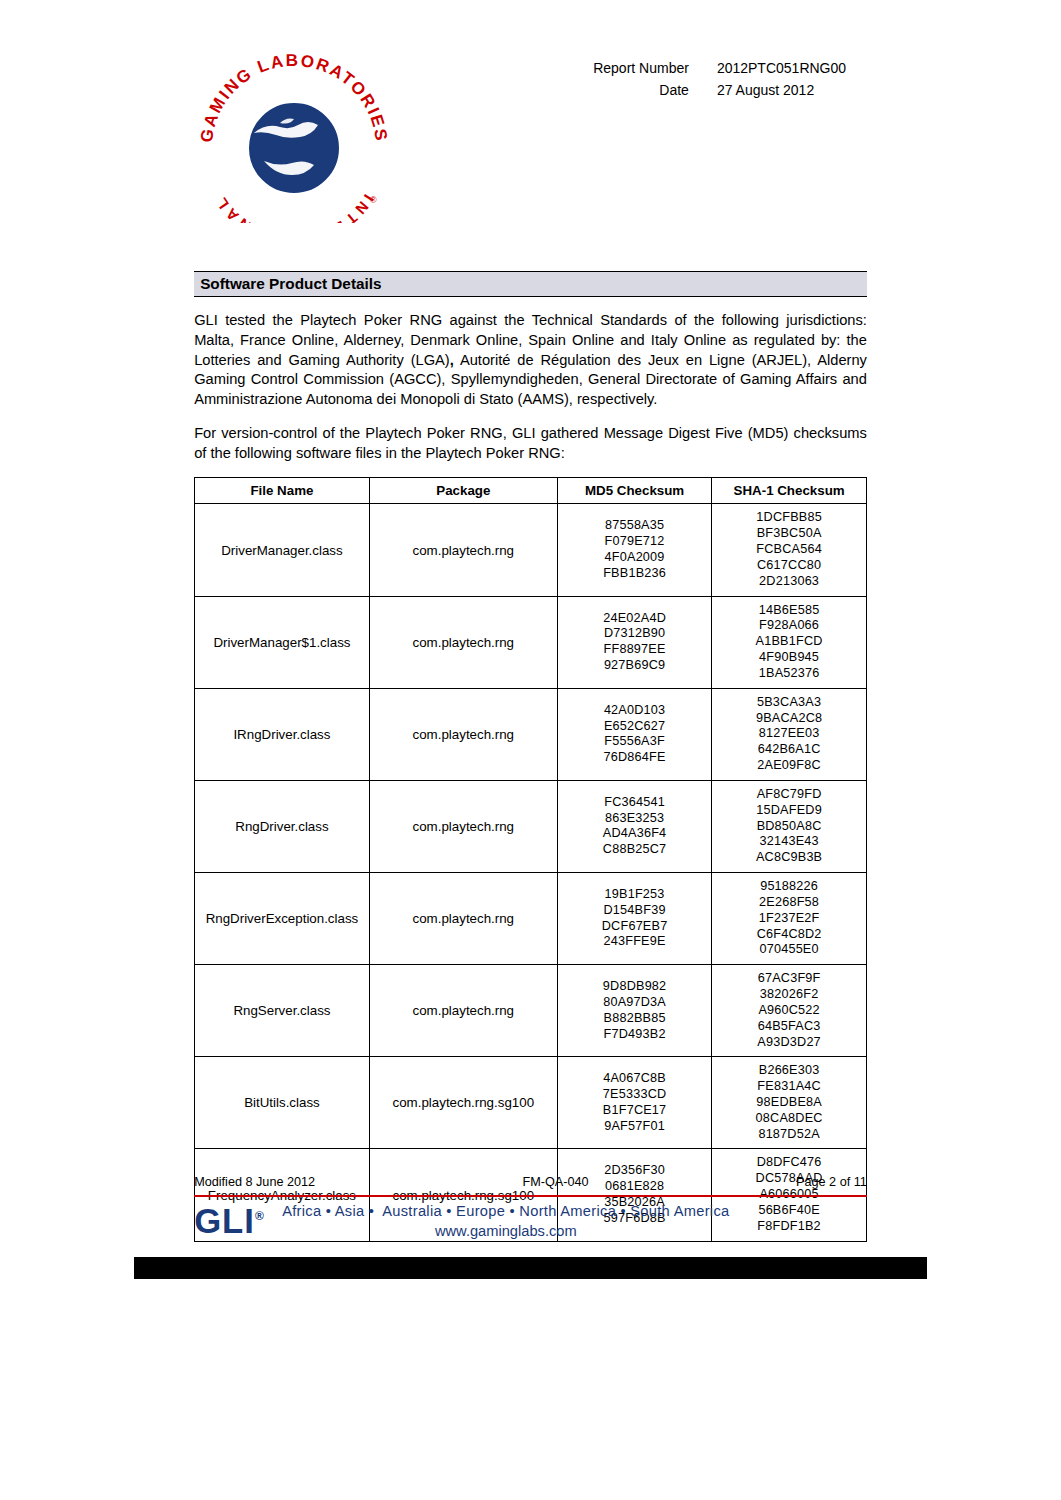GAMING LABORATORIES INTERNATIONAL ®
Report Number 2012PTC051RNG00
Date 27 August 2012
Software Product Details
GLI tested the Playtech Poker RNG against the Technical Standards of the following jurisdictions: Malta, France Online, Alderney, Denmark Online, Spain Online and Italy Online as regulated by: the Lotteries and Gaming Authority (LGA), Autorité de Régulation des Jeux en Ligne (ARJEL), Alderny Gaming Control Commission (AGCC), Spyllemyndigheden, General Directorate of Gaming Affairs and Amministrazione Autonoma dei Monopoli di Stato (AAMS), respectively.
For version-control of the Playtech Poker RNG, GLI gathered Message Digest Five (MD5) checksums of the following software files in the Playtech Poker RNG:
| File Name | Package | MD5 Checksum | SHA-1 Checksum |
| --- | --- | --- | --- |
| DriverManager.class | com.playtech.rng | 87558A35 F079E712 4F0A2009 FBB1B236 | 1DCFBB85 BF3BC50A FCBCA564 C617CC80 2D213063 |
| DriverManager$1.class | com.playtech.rng | 24E02A4D D7312B90 FF8897EE 927B69C9 | 14B6E585 F928A066 A1BB1FCD 4F90B945 1BA52376 |
| IRngDriver.class | com.playtech.rng | 42A0D103 E652C627 F5556A3F 76D864FE | 5B3CA3A3 9BACA2C8 8127EE03 642B6A1C 2AE09F8C |
| RngDriver.class | com.playtech.rng | FC364541 863E3253 AD4A36F4 C88B25C7 | AF8C79FD 15DAFED9 BD850A8C 32143E43 AC8C9B3B |
| RngDriverException.class | com.playtech.rng | 19B1F253 D154BF39 DCF67EB7 243FFE9E | 95188226 2E268F58 1F237E2F C6F4C8D2 070455E0 |
| RngServer.class | com.playtech.rng | 9D8DB982 80A97D3A B882BB85 F7D493B2 | 67AC3F9F 382026F2 A960C522 64B5FAC3 A93D3D27 |
| BitUtils.class | com.playtech.rng.sg100 | 4A067C8B 7E5333CD B1F7CE17 9AF57F01 | B266E303 FE831A4C 98EDBE8A 08CA8DEC 8187D52A |
| FrequencyAnalyzer.class | com.playtech.rng.sg100 | 2D356F30 0681E828 35B2026A 597F6D8B | D8DFC476 DC578AAD A6066005 56B6F40E F8FDF1B2 |
Modified 8 June 2012 FM-QA-040 Page 2 of 11
GLI®
Africa • Asia • Australia • Europe • North America • South America
www.gaminglabs.com